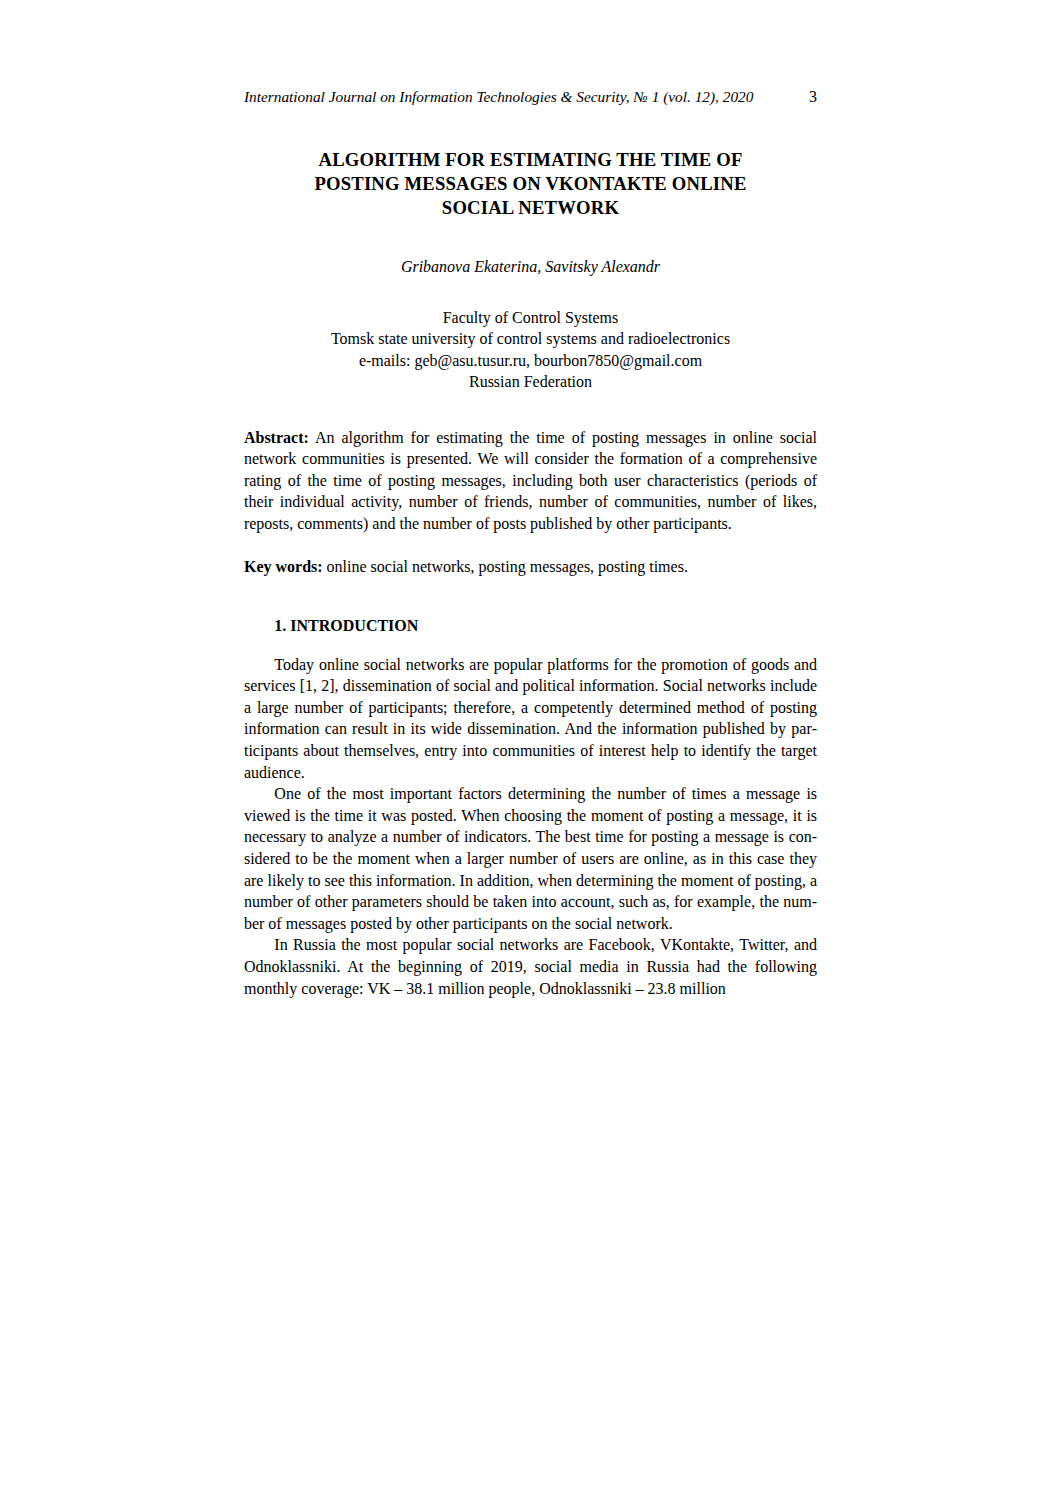International Journal on Information Technologies & Security, № 1 (vol. 12), 2020 3
ALGORITHM FOR ESTIMATING THE TIME OF
POSTING MESSAGES ON VKONTAKTE ONLINE
SOCIAL NETWORK
Gribanova Ekaterina, Savitsky Alexandr
Faculty of Control Systems Tomsk state university of control systems and radioelectronics e-mails: geb@asu.tusur.ru, bourbon7850@gmail.com Russian Federation
Abstract: An algorithm for estimating the time of posting messages in online social network communities is presented. We will consider the formation of a comprehensive rating of the time of posting messages, including both user characteristics (periods of their individual activity, number of friends, number of communities, number of likes, reposts, comments) and the number of posts published by other participants.
Key words: online social networks, posting messages, posting times.
1. INTRODUCTION
Today online social networks are popular platforms for the promotion of goods and services [1, 2], dissemination of social and political information. Social networks include a large number of participants; therefore, a competently determined method of posting information can result in its wide dissemination. And the information published by participants about themselves, entry into communities of interest help to identify the target audience.
One of the most important factors determining the number of times a message is viewed is the time it was posted. When choosing the moment of posting a message, it is necessary to analyze a number of indicators. The best time for posting a message is considered to be the moment when a larger number of users are online, as in this case they are likely to see this information. In addition, when determining the moment of posting, a number of other parameters should be taken into account, such as, for example, the number of messages posted by other participants on the social network.
In Russia the most popular social networks are Facebook, VKontakte, Twitter, and Odnoklassniki. At the beginning of 2019, social media in Russia had the following monthly coverage: VK – 38.1 million people, Odnoklassniki – 23.8 million